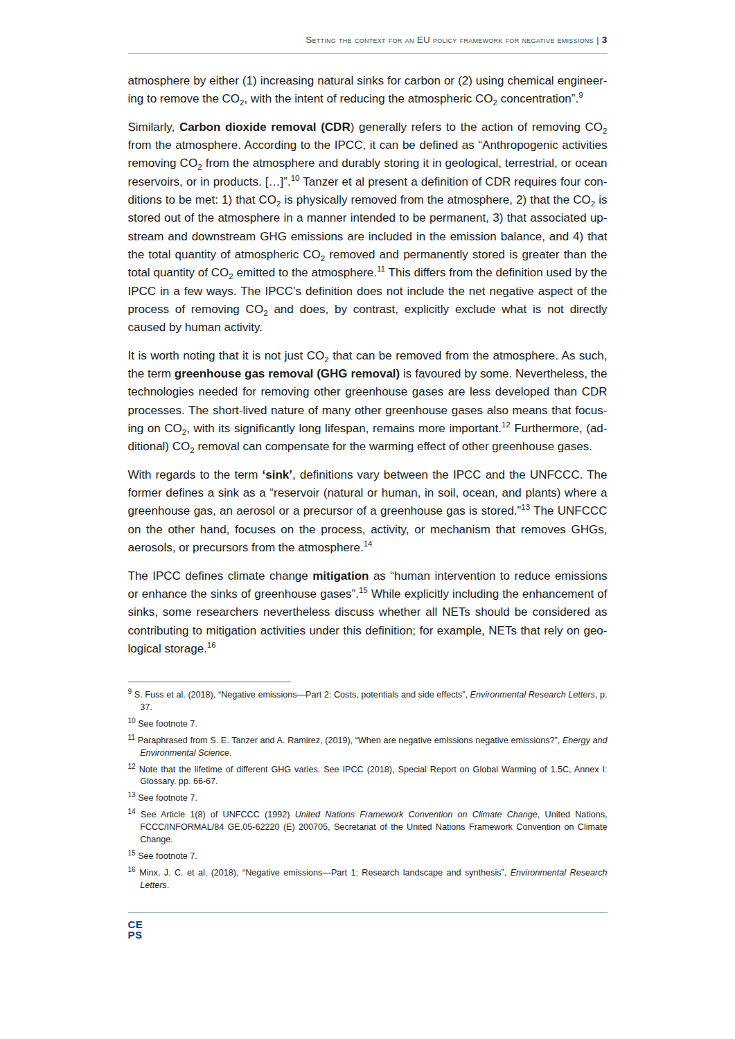Setting the context for an EU policy framework for negative emissions | 3
atmosphere by either (1) increasing natural sinks for carbon or (2) using chemical engineering to remove the CO2, with the intent of reducing the atmospheric CO2 concentration”.9
Similarly, Carbon dioxide removal (CDR) generally refers to the action of removing CO2 from the atmosphere. According to the IPCC, it can be defined as “Anthropogenic activities removing CO2 from the atmosphere and durably storing it in geological, terrestrial, or ocean reservoirs, or in products. […]”.10 Tanzer et al present a definition of CDR requires four conditions to be met: 1) that CO2 is physically removed from the atmosphere, 2) that the CO2 is stored out of the atmosphere in a manner intended to be permanent, 3) that associated upstream and downstream GHG emissions are included in the emission balance, and 4) that the total quantity of atmospheric CO2 removed and permanently stored is greater than the total quantity of CO2 emitted to the atmosphere.11 This differs from the definition used by the IPCC in a few ways. The IPCC’s definition does not include the net negative aspect of the process of removing CO2 and does, by contrast, explicitly exclude what is not directly caused by human activity.
It is worth noting that it is not just CO2 that can be removed from the atmosphere. As such, the term greenhouse gas removal (GHG removal) is favoured by some. Nevertheless, the technologies needed for removing other greenhouse gases are less developed than CDR processes. The short-lived nature of many other greenhouse gases also means that focusing on CO2, with its significantly long lifespan, remains more important.12 Furthermore, (additional) CO2 removal can compensate for the warming effect of other greenhouse gases.
With regards to the term ‘sink’, definitions vary between the IPCC and the UNFCCC. The former defines a sink as a “reservoir (natural or human, in soil, ocean, and plants) where a greenhouse gas, an aerosol or a precursor of a greenhouse gas is stored.”13 The UNFCCC on the other hand, focuses on the process, activity, or mechanism that removes GHGs, aerosols, or precursors from the atmosphere.14
The IPCC defines climate change mitigation as “human intervention to reduce emissions or enhance the sinks of greenhouse gases”.15 While explicitly including the enhancement of sinks, some researchers nevertheless discuss whether all NETs should be considered as contributing to mitigation activities under this definition; for example, NETs that rely on geological storage.16
9 S. Fuss et al. (2018), “Negative emissions—Part 2: Costs, potentials and side effects”, Environmental Research Letters, p. 37.
10 See footnote 7.
11 Paraphrased from S. E. Tanzer and A. Ramirez, (2019), “When are negative emissions negative emissions?”, Energy and Environmental Science.
12 Note that the lifetime of different GHG varies. See IPCC (2018), Special Report on Global Warming of 1.5C, Annex I: Glossary. pp. 66-67.
13 See footnote 7.
14 See Article 1(8) of UNFCCC (1992) United Nations Framework Convention on Climate Change, United Nations, FCCC/INFORMAL/84 GE.05-62220 (E) 200705, Secretariat of the United Nations Framework Convention on Climate Change.
15 See footnote 7.
16 Minx, J. C. et al. (2018), “Negative emissions—Part 1: Research landscape and synthesis”, Environmental Research Letters.
CE PS